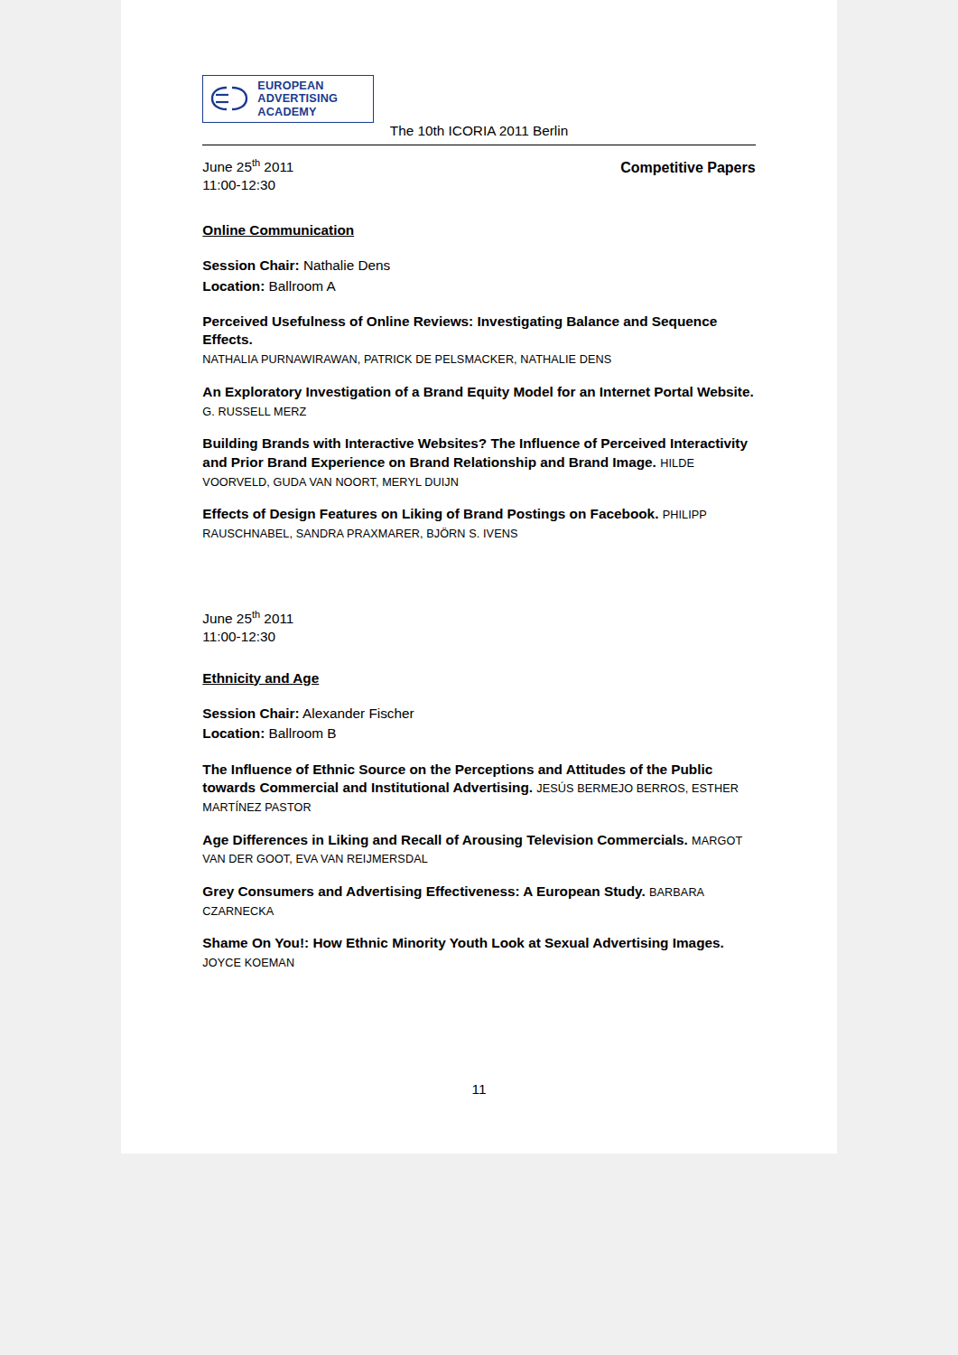European
Advertising
Academy
The 10th ICORIA 2011 Berlin
June 25th 2011
11:00-12:30
Competitive Papers
Online Communication
Session Chair: Nathalie Dens
Location: Ballroom A
Perceived Usefulness of Online Reviews: Investigating Balance and Sequence Effects.
Nathalia Purnawirawan, Patrick De Pelsmacker, Nathalie Dens
An Exploratory Investigation of a Brand Equity Model for an Internet Portal Website. G. Russell Merz
Building Brands with Interactive Websites? The Influence of Perceived Interactivity and Prior Brand Experience on Brand Relationship and Brand Image. Hilde Voorveld, Guda van Noort, Meryl Duijn
Effects of Design Features on Liking of Brand Postings on Facebook. Philipp Rauschnabel, Sandra Praxmarer, Björn S. Ivens
June 25th 2011
11:00-12:30
Ethnicity and Age
Session Chair: Alexander Fischer
Location: Ballroom B
The Influence of Ethnic Source on the Perceptions and Attitudes of the Public towards Commercial and Institutional Advertising. Jesús Bermejo Berros, Esther Martínez Pastor
Age Differences in Liking and Recall of Arousing Television Commercials. Margot van der Goot, Eva van Reijmersdal
Grey Consumers and Advertising Effectiveness: A European Study. Barbara Czarnecka
Shame On You!: How Ethnic Minority Youth Look at Sexual Advertising Images. Joyce Koeman
11